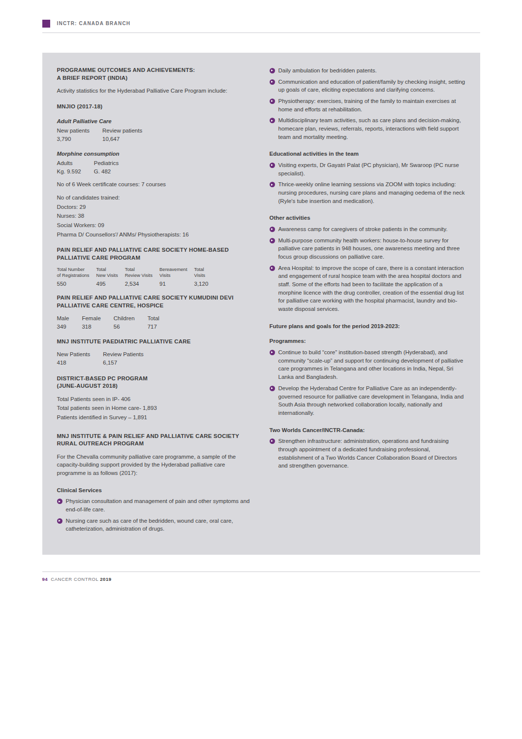INCTR: Canada Branch
Programme outcomes and achievements:
A brief report (India)
Activity statistics for the Hyderabad Palliative Care Program include:
MNJIO (2017-18)
Adult Palliative Care
| New patients | Review patients |
| 3,790 | 10,647 |
Morphine consumption
| Adults | Pediatrics |
| Kg. 9.592 | G. 482 |
No of 6 Week certificate courses: 7 courses
No of candidates trained:
Doctors: 29
Nurses: 38
Social Workers: 09
Pharma D/ Counsellors'/ ANMs/ Physiotherapists: 16
Pain relief and palliative care society home-based palliative care program
| Total Number of Registrations | Total New Visits | Total Review Visits | Bereavement Visits | Total Visits |
| 550 | 495 | 2,534 | 91 | 3,120 |
Pain relief and palliative care society Kumudini Devi palliative care centre, hospice
| Male | Female | Children | Total |
| 349 | 318 | 56 | 717 |
MNJ Institute paediatric palliative care
| New Patients | Review Patients |
| 418 | 6,157 |
District-based PC program
(June-August 2018)
Total Patients seen in IP- 406
Total patients seen in Home care- 1,893
Patients identified in Survey – 1,891
MNJ Institute & Pain relief and palliative care society rural outreach program
For the Chevalla community palliative care programme, a sample of the capacity-building support provided by the Hyderabad palliative care programme is as follows (2017):
Clinical Services
Physician consultation and management of pain and other symptoms and end-of-life care.
Nursing care such as care of the bedridden, wound care, oral care, catheterization, administration of drugs.
Daily ambulation for bedridden patents.
Communication and education of patient/family by checking insight, setting up goals of care, eliciting expectations and clarifying concerns.
Physiotherapy: exercises, training of the family to maintain exercises at home and efforts at rehabilitation.
Multidisciplinary team activities, such as care plans and decision-making, homecare plan, reviews, referrals, reports, interactions with field support team and mortality meeting.
Educational activities in the team
Visiting experts, Dr Gayatri Palat (PC physician), Mr Swaroop (PC nurse specialist).
Thrice-weekly online learning sessions via ZOOM with topics including: nursing procedures, nursing care plans and managing oedema of the neck (Ryle's tube insertion and medication).
Other activities
Awareness camp for caregivers of stroke patients in the community.
Multi-purpose community health workers: house-to-house survey for palliative care patients in 948 houses, one awareness meeting and three focus group discussions on palliative care.
Area Hospital: to improve the scope of care, there is a constant interaction and engagement of rural hospice team with the area hospital doctors and staff. Some of the efforts had been to facilitate the application of a morphine licence with the drug controller, creation of the essential drug list for palliative care working with the hospital pharmacist, laundry and bio-waste disposal services.
Future plans and goals for the period 2019-2023:
Programmes:
Continue to build “core” institution-based strength (Hyderabad), and community “scale-up” and support for continuing development of palliative care programmes in Telangana and other locations in India, Nepal, Sri Lanka and Bangladesh.
Develop the Hyderabad Centre for Palliative Care as an independently-governed resource for palliative care development in Telangana, India and South Asia through networked collaboration locally, nationally and internationally.
Two Worlds Cancer/INCTR-Canada:
Strengthen infrastructure: administration, operations and fundraising through appointment of a dedicated fundraising professional, establishment of a Two Worlds Cancer Collaboration Board of Directors and strengthen governance.
94 CANCER CONTROL 2019